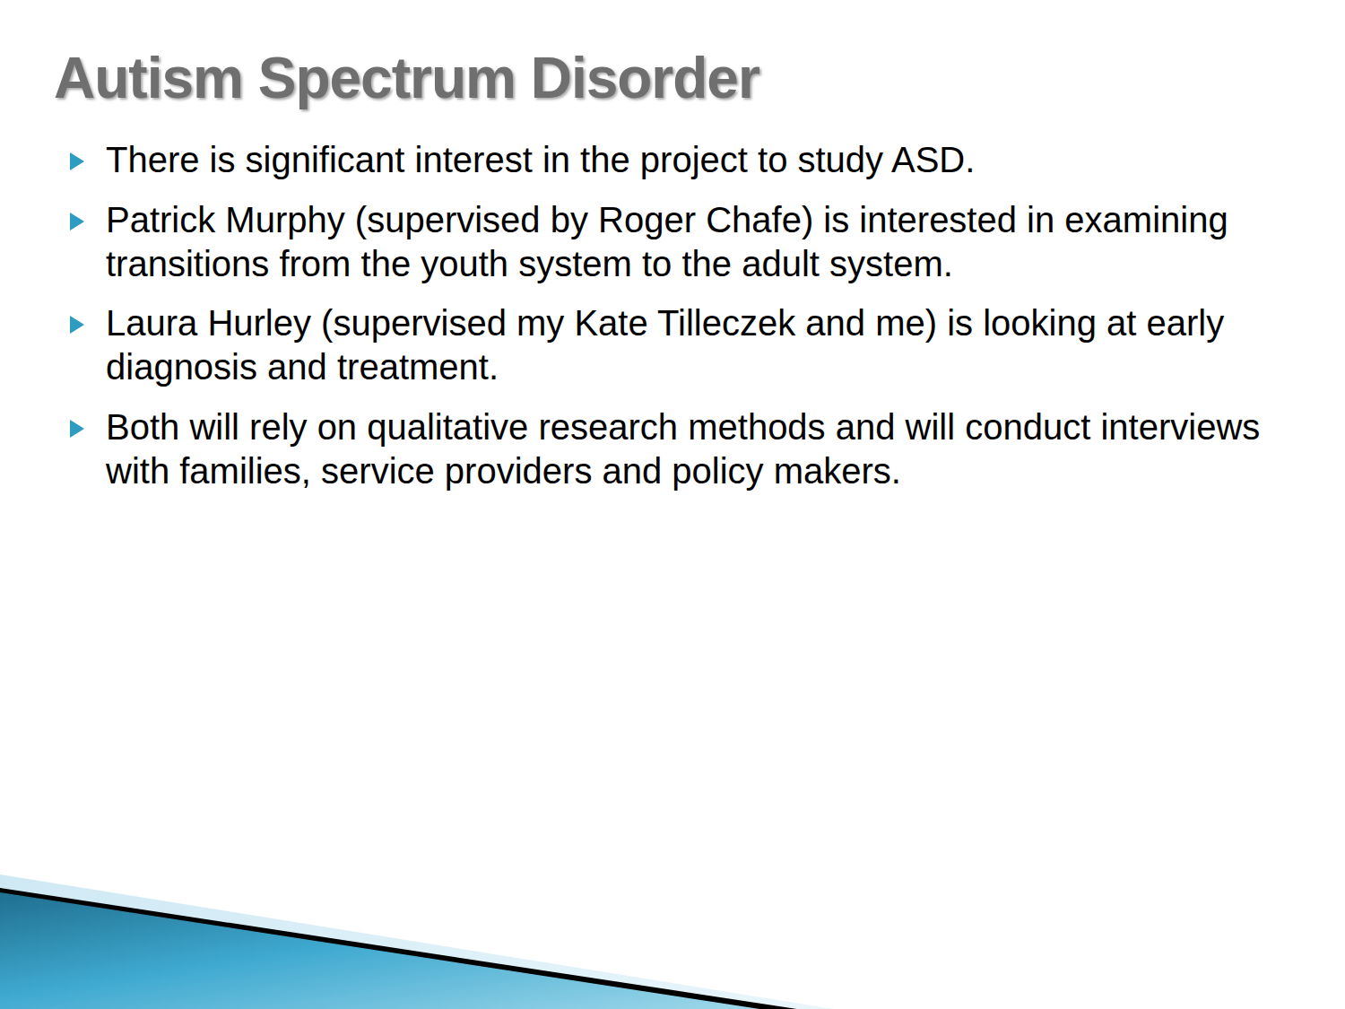Autism Spectrum Disorder
There is significant interest in the project to study ASD.
Patrick Murphy (supervised by Roger Chafe) is interested in examining transitions from the youth system to the adult system.
Laura Hurley (supervised my Kate Tilleczek and me) is looking at early diagnosis and treatment.
Both will rely on qualitative research methods and will conduct interviews with families, service providers and policy makers.